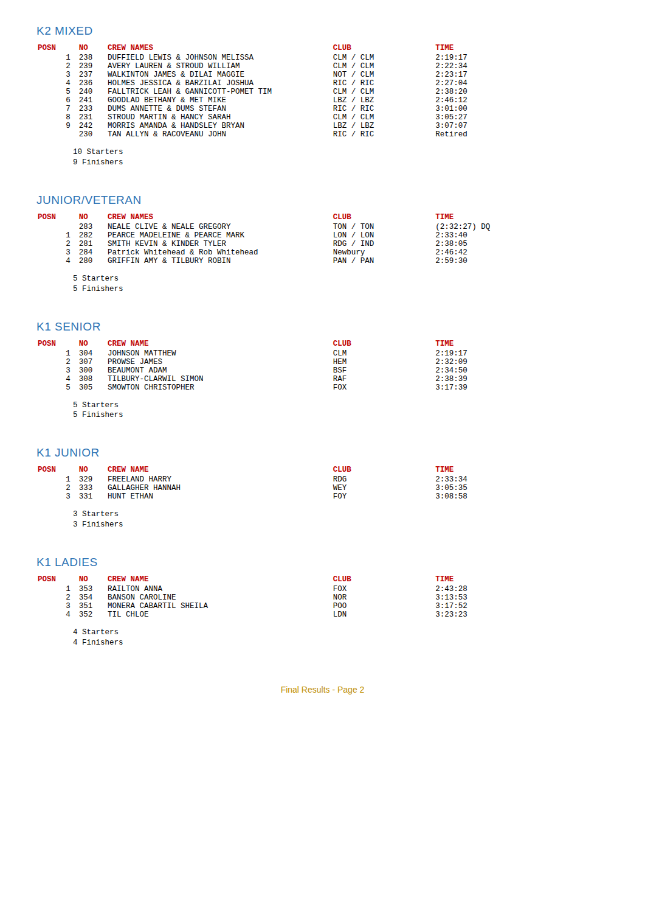K2 MIXED
| POSN | NO | CREW NAMES | CLUB | TIME |
| --- | --- | --- | --- | --- |
| 1 | 238 | DUFFIELD LEWIS & JOHNSON MELISSA | CLM / CLM | 2:19:17 |
| 2 | 239 | AVERY LAUREN & STROUD WILLIAM | CLM / CLM | 2:22:34 |
| 3 | 237 | WALKINTON JAMES & DILAI MAGGIE | NOT / CLM | 2:23:17 |
| 4 | 236 | HOLMES JESSICA & BARZILAI JOSHUA | RIC / RIC | 2:27:04 |
| 5 | 240 | FALLTRICK LEAH & GANNICOTT-POMET TIM | CLM / CLM | 2:38:20 |
| 6 | 241 | GOODLAD BETHANY & MET MIKE | LBZ / LBZ | 2:46:12 |
| 7 | 233 | DUMS ANNETTE & DUMS STEFAN | RIC / RIC | 3:01:00 |
| 8 | 231 | STROUD MARTIN & HANCY SARAH | CLM / CLM | 3:05:27 |
| 9 | 242 | MORRIS AMANDA & HANDSLEY BRYAN | LBZ / LBZ | 3:07:07 |
| | 230 | TAN ALLYN & RACOVEANU JOHN | RIC / RIC | Retired |
10 Starters
9 Finishers
JUNIOR/VETERAN
| POSN | NO | CREW NAMES | CLUB | TIME |
| --- | --- | --- | --- | --- |
| | 283 | NEALE CLIVE & NEALE GREGORY | TON / TON | (2:32:27) DQ |
| 1 | 282 | PEARCE MADELEINE & PEARCE MARK | LON / LON | 2:33:40 |
| 2 | 281 | SMITH KEVIN & KINDER TYLER | RDG / IND | 2:38:05 |
| 3 | 284 | Patrick Whitehead & Rob Whitehead | Newbury | 2:46:42 |
| 4 | 280 | GRIFFIN AMY & TILBURY ROBIN | PAN / PAN | 2:59:30 |
5 Starters
5 Finishers
K1 SENIOR
| POSN | NO | CREW NAME | CLUB | TIME |
| --- | --- | --- | --- | --- |
| 1 | 304 | JOHNSON MATTHEW | CLM | 2:19:17 |
| 2 | 307 | PROWSE JAMES | HEM | 2:32:09 |
| 3 | 300 | BEAUMONT ADAM | BSF | 2:34:50 |
| 4 | 308 | TILBURY-CLARWIL SIMON | RAF | 2:38:39 |
| 5 | 305 | SMOWTON CHRISTOPHER | FOX | 3:17:39 |
5 Starters
5 Finishers
K1 JUNIOR
| POSN | NO | CREW NAME | CLUB | TIME |
| --- | --- | --- | --- | --- |
| 1 | 329 | FREELAND HARRY | RDG | 2:33:34 |
| 2 | 333 | GALLAGHER HANNAH | WEY | 3:05:35 |
| 3 | 331 | HUNT ETHAN | FOY | 3:08:58 |
3 Starters
3 Finishers
K1 LADIES
| POSN | NO | CREW NAME | CLUB | TIME |
| --- | --- | --- | --- | --- |
| 1 | 353 | RAILTON ANNA | FOX | 2:43:28 |
| 2 | 354 | BANSON CAROLINE | NOR | 3:13:53 |
| 3 | 351 | MONERA CABARTIL SHEILA | POO | 3:17:52 |
| 4 | 352 | TIL CHLOE | LDN | 3:23:23 |
4 Starters
4 Finishers
Final Results - Page 2